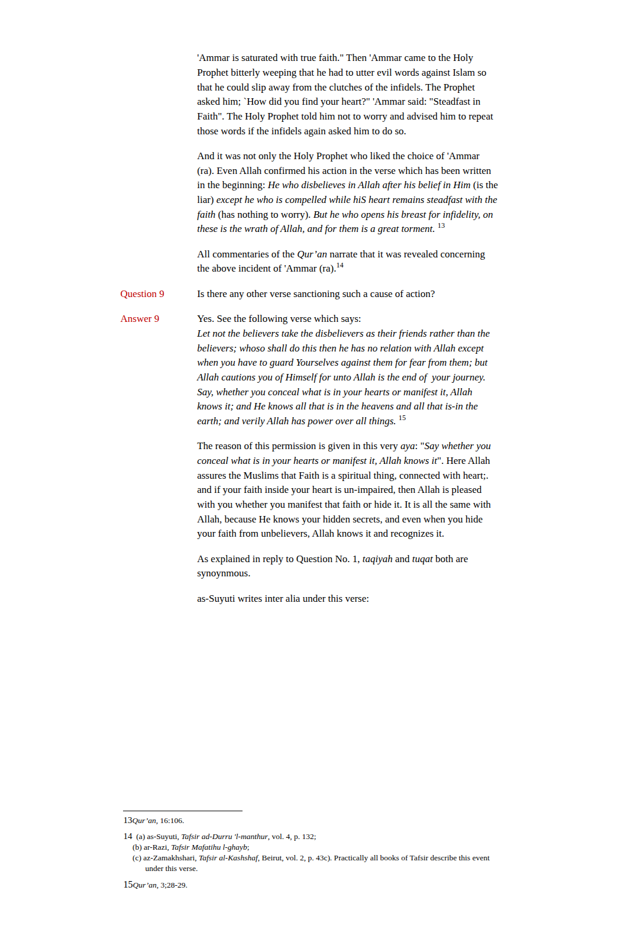'Ammar is saturated with true faith." Then 'Ammar came to the Holy Prophet bitterly weeping that he had to utter evil words against Islam so that he could slip away from the clutches of the infidels. The Prophet asked him; `How did you find your heart?" 'Ammar said: "Steadfast in Faith". The Holy Prophet told him not to worry and advised him to repeat those words if the infidels again asked him to do so.
And it was not only the Holy Prophet who liked the choice of 'Ammar (ra). Even Allah confirmed his action in the verse which has been written in the beginning: He who disbelieves in Allah after his belief in Him (is the liar) except he who is compelled while hiS heart remains steadfast with the faith (has nothing to worry). But he who opens his breast for infidelity, on these is the wrath of Allah, and for them is a great torment. 13
All commentaries of the Qur’an narrate that it was revealed concerning the above incident of 'Ammar (ra).14
Question 9
Is there any other verse sanctioning such a cause of action?
Answer 9
Yes. See the following verse which says:
Let not the believers take the disbelievers as their friends rather than the believers; whoso shall do this then he has no relation with Allah except when you have to guard Yourselves against them for fear from them; but Allah cautions you of Himself for unto Allah is the end of your journey. Say, whether you conceal what is in your hearts or manifest it, Allah knows it; and He knows all that is in the heavens and all that is-in the earth; and verily Allah has power over all things. 15
The reason of this permission is given in this very aya: "Say whether you conceal what is in your hearts or manifest it, Allah knows it". Here Allah assures the Muslims that Faith is a spiritual thing, connected with heart;. and if your faith inside your heart is un-impaired, then Allah is pleased with you whether you manifest that faith or hide it. It is all the same with Allah, because He knows your hidden secrets, and even when you hide your faith from unbelievers, Allah knows it and recognizes it.
As explained in reply to Question No. 1, taqiyah and tuqat both are synoynmous.
as-Suyuti writes inter alia under this verse:
13 Qur’an, 16:106.
14 (a) as-Suyuti, Tafsir ad-Durru 'l-manthur, vol. 4, p. 132; (b) ar-Razi, Tafsir Mafatihu l-ghayb; (c) az-Zamakhshari, Tafsir al-Kashshaf, Beirut, vol. 2, p. 43c). Practically all books of Tafsir describe this event under this verse.
15 Qur’an, 3;28-29.